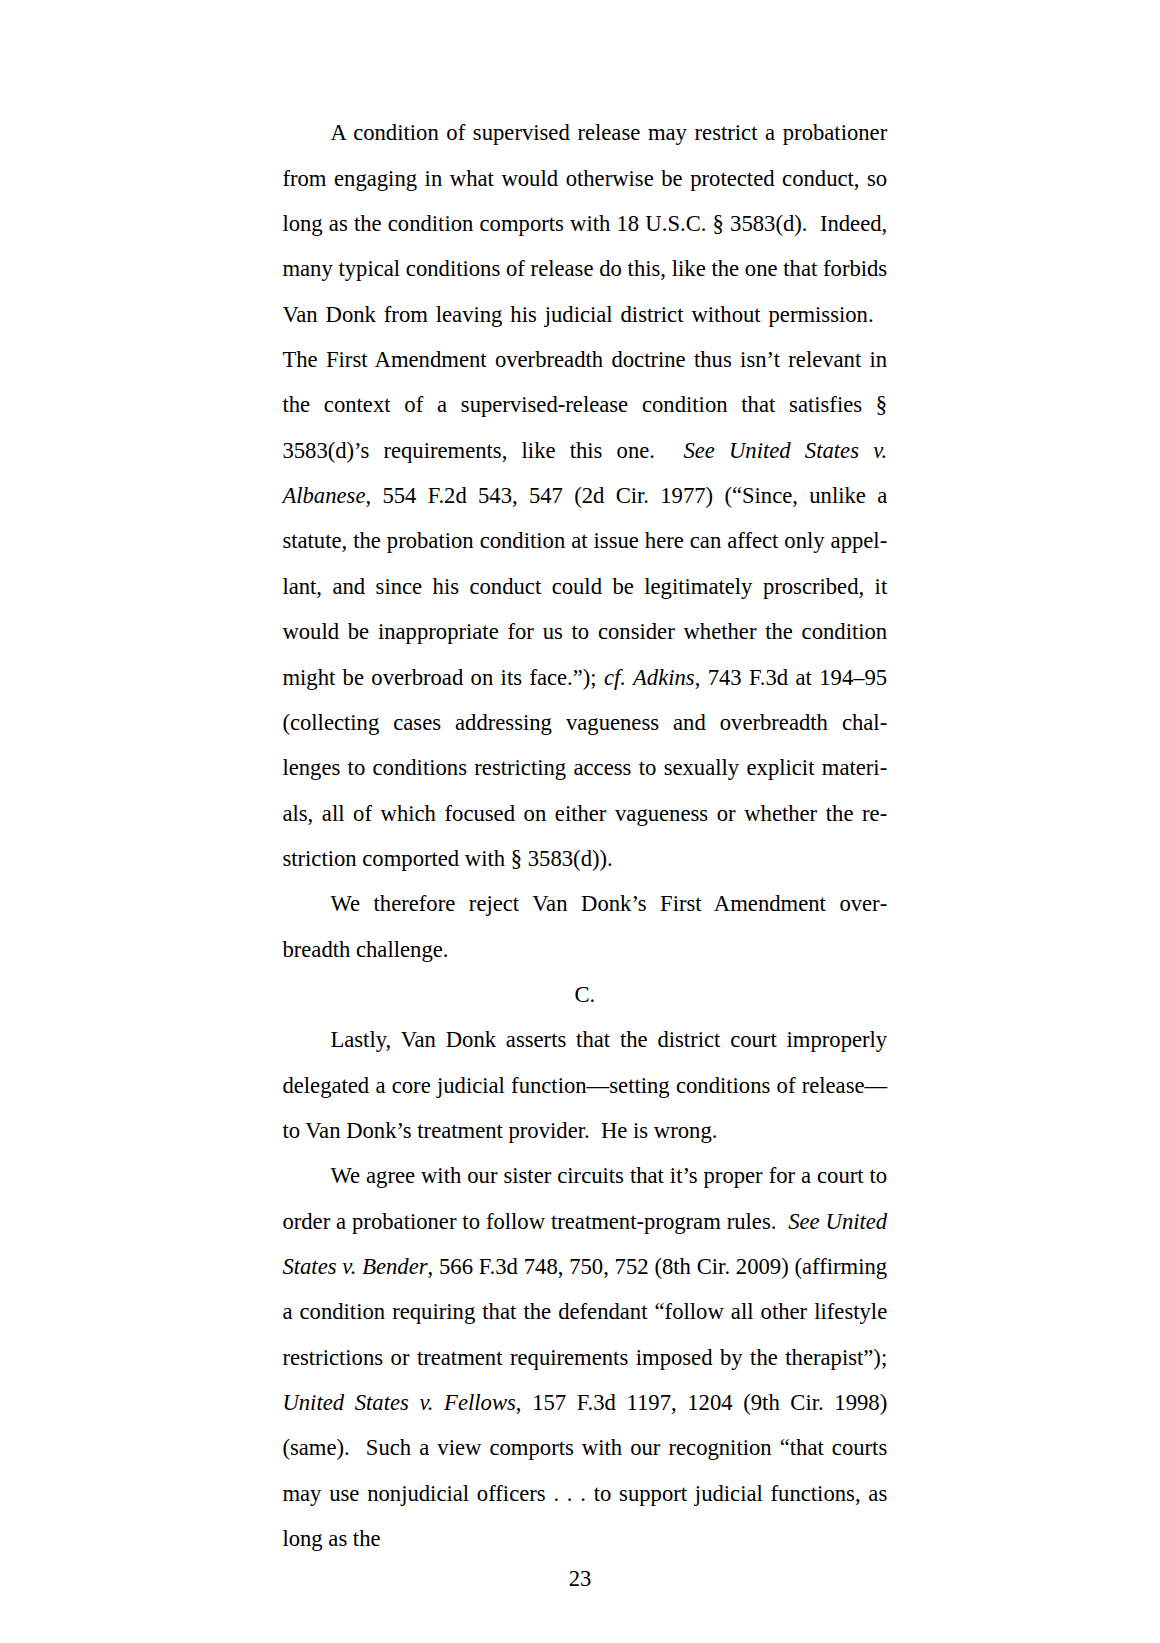A condition of supervised release may restrict a probationer from engaging in what would otherwise be protected conduct, so long as the condition comports with 18 U.S.C. § 3583(d). Indeed, many typical conditions of release do this, like the one that forbids Van Donk from leaving his judicial district without permission. The First Amendment overbreadth doctrine thus isn’t relevant in the context of a supervised-release condition that satisfies § 3583(d)’s requirements, like this one. See United States v. Albanese, 554 F.2d 543, 547 (2d Cir. 1977) (“Since, unlike a statute, the probation condition at issue here can affect only appellant, and since his conduct could be legitimately proscribed, it would be inappropriate for us to consider whether the condition might be overbroad on its face.”); cf. Adkins, 743 F.3d at 194–95 (collecting cases addressing vagueness and overbreadth challenges to conditions restricting access to sexually explicit materials, all of which focused on either vagueness or whether the restriction comported with § 3583(d)).
We therefore reject Van Donk’s First Amendment overbreadth challenge.
C.
Lastly, Van Donk asserts that the district court improperly delegated a core judicial function—setting conditions of release—to Van Donk’s treatment provider. He is wrong.
We agree with our sister circuits that it’s proper for a court to order a probationer to follow treatment-program rules. See United States v. Bender, 566 F.3d 748, 750, 752 (8th Cir. 2009) (affirming a condition requiring that the defendant “follow all other lifestyle restrictions or treatment requirements imposed by the therapist”); United States v. Fellows, 157 F.3d 1197, 1204 (9th Cir. 1998) (same). Such a view comports with our recognition “that courts may use nonjudicial officers . . . to support judicial functions, as long as the
23